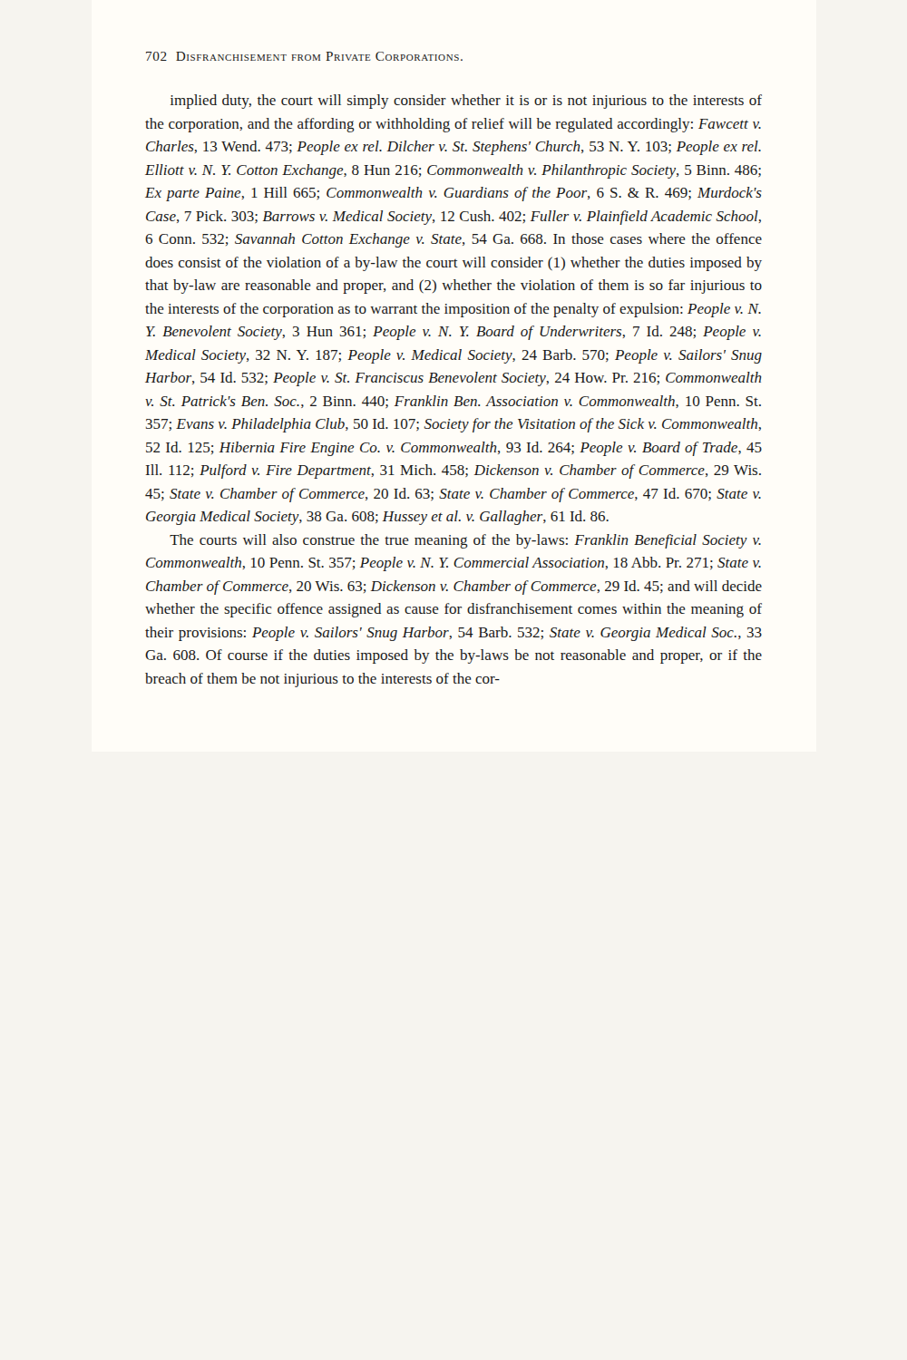702 Disfranchisement from Private Corporations.
implied duty, the court will simply consider whether it is or is not injurious to the interests of the corporation, and the affording or withholding of relief will be regulated accordingly: Fawcett v. Charles, 13 Wend. 473; People ex rel. Dilcher v. St. Stephens' Church, 53 N. Y. 103; People ex rel. Elliott v. N. Y. Cotton Exchange, 8 Hun 216; Commonwealth v. Philanthropic Society, 5 Binn. 486; Ex parte Paine, 1 Hill 665; Commonwealth v. Guardians of the Poor, 6 S. & R. 469; Murdock's Case, 7 Pick. 303; Barrows v. Medical Society, 12 Cush. 402; Fuller v. Plainfield Academic School, 6 Conn. 532; Savannah Cotton Exchange v. State, 54 Ga. 668. In those cases where the offence does consist of the violation of a by-law the court will consider (1) whether the duties imposed by that by-law are reasonable and proper, and (2) whether the violation of them is so far injurious to the interests of the corporation as to warrant the imposition of the penalty of expulsion: People v. N. Y. Benevolent Society, 3 Hun 361; People v. N. Y. Board of Underwriters, 7 Id. 248; People v. Medical Society, 32 N. Y. 187; People v. Medical Society, 24 Barb. 570; People v. Sailors' Snug Harbor, 54 Id. 532; People v. St. Franciscus Benevolent Society, 24 How. Pr. 216; Commonwealth v. St. Patrick's Ben. Soc., 2 Binn. 440; Franklin Ben. Association v. Commonwealth, 10 Penn. St. 357; Evans v. Philadelphia Club, 50 Id. 107; Society for the Visitation of the Sick v. Commonwealth, 52 Id. 125; Hibernia Fire Engine Co. v. Commonwealth, 93 Id. 264; People v. Board of Trade, 45 Ill. 112; Pulford v. Fire Department, 31 Mich. 458; Dickenson v. Chamber of Commerce, 29 Wis. 45; State v. Chamber of Commerce, 20 Id. 63; State v. Chamber of Commerce, 47 Id. 670; State v. Georgia Medical Society, 38 Ga. 608; Hussey et al. v. Gallagher, 61 Id. 86.
The courts will also construe the true meaning of the by-laws: Franklin Beneficial Society v. Commonwealth, 10 Penn. St. 357; People v. N. Y. Commercial Association, 18 Abb. Pr. 271; State v. Chamber of Commerce, 20 Wis. 63; Dickenson v. Chamber of Commerce, 29 Id. 45; and will decide whether the specific offence assigned as cause for disfranchisement comes within the meaning of their provisions: People v. Sailors' Snug Harbor, 54 Barb. 532; State v. Georgia Medical Soc., 33 Ga. 608. Of course if the duties imposed by the by-laws be not reasonable and proper, or if the breach of them be not injurious to the interests of the cor-